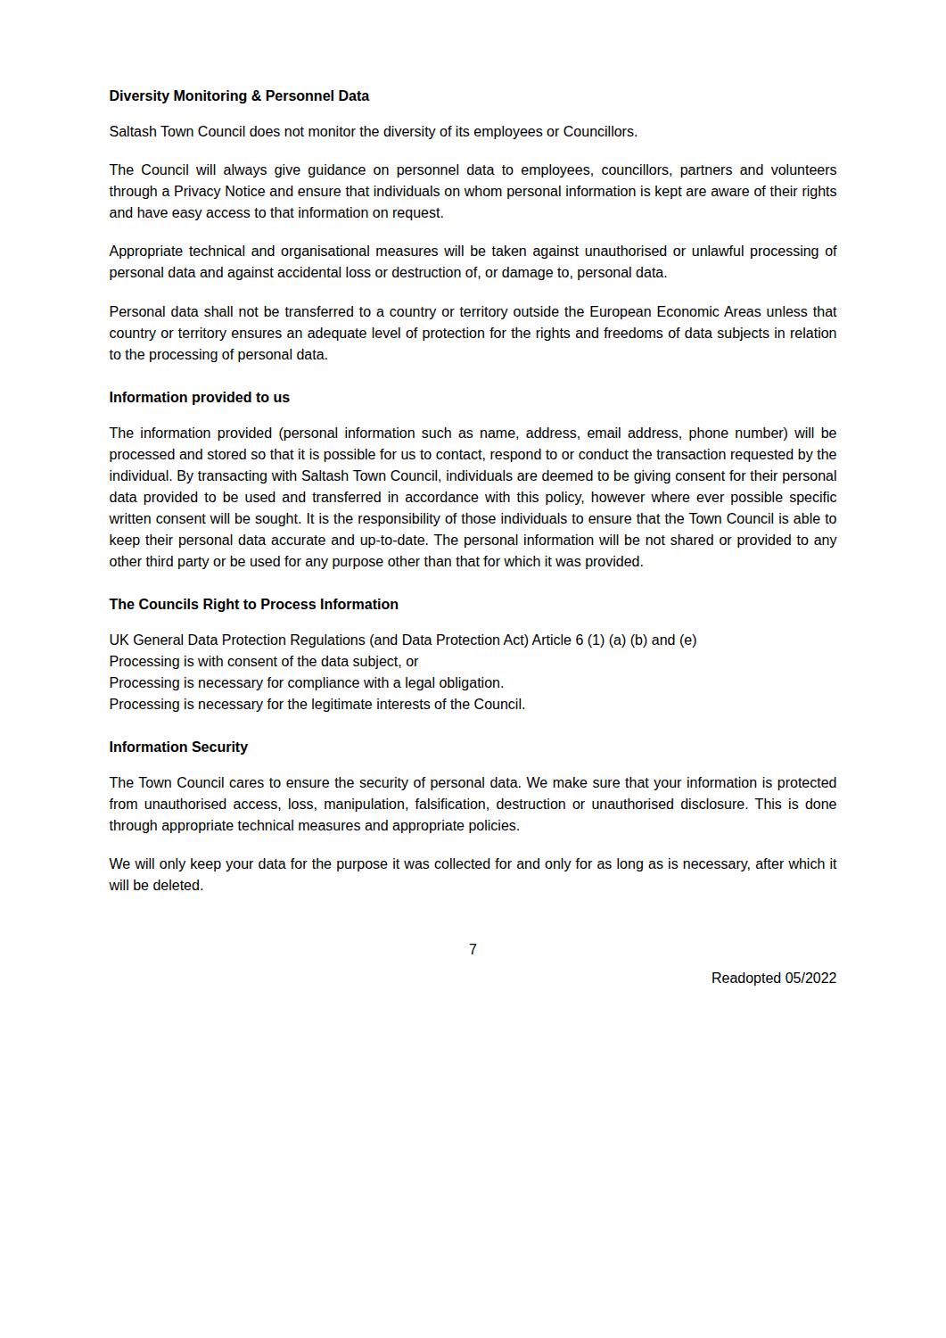Diversity Monitoring & Personnel Data
Saltash Town Council does not monitor the diversity of its employees or Councillors.
The Council will always give guidance on personnel data to employees, councillors, partners and volunteers through a Privacy Notice and ensure that individuals on whom personal information is kept are aware of their rights and have easy access to that information on request.
Appropriate technical and organisational measures will be taken against unauthorised or unlawful processing of personal data and against accidental loss or destruction of, or damage to, personal data.
Personal data shall not be transferred to a country or territory outside the European Economic Areas unless that country or territory ensures an adequate level of protection for the rights and freedoms of data subjects in relation to the processing of personal data.
Information provided to us
The information provided (personal information such as name, address, email address, phone number) will be processed and stored so that it is possible for us to contact, respond to or conduct the transaction requested by the individual. By transacting with Saltash Town Council, individuals are deemed to be giving consent for their personal data provided to be used and transferred in accordance with this policy, however where ever possible specific written consent will be sought. It is the responsibility of those individuals to ensure that the Town Council is able to keep their personal data accurate and up-to-date. The personal information will be not shared or provided to any other third party or be used for any purpose other than that for which it was provided.
The Councils Right to Process Information
UK General Data Protection Regulations (and Data Protection Act) Article 6 (1) (a) (b) and (e)
Processing is with consent of the data subject, or
Processing is necessary for compliance with a legal obligation.
Processing is necessary for the legitimate interests of the Council.
Information Security
The Town Council cares to ensure the security of personal data. We make sure that your information is protected from unauthorised access, loss, manipulation, falsification, destruction or unauthorised disclosure. This is done through appropriate technical measures and appropriate policies.
We will only keep your data for the purpose it was collected for and only for as long as is necessary, after which it will be deleted.
7
Readopted 05/2022